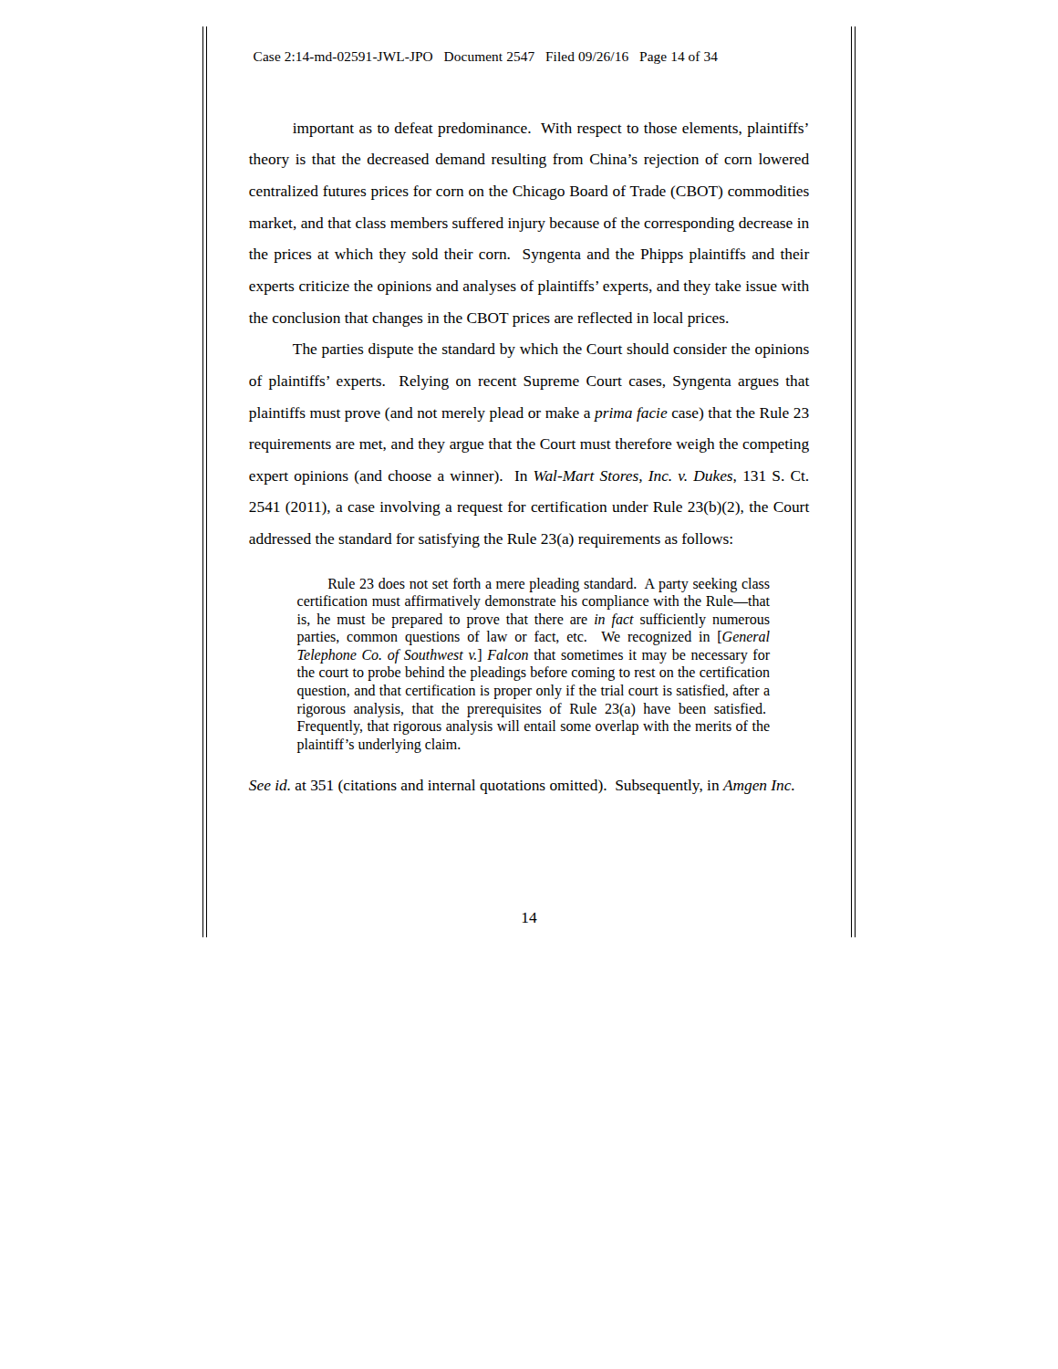Case 2:14-md-02591-JWL-JPO Document 2547 Filed 09/26/16 Page 14 of 34
important as to defeat predominance. With respect to those elements, plaintiffs’ theory is that the decreased demand resulting from China’s rejection of corn lowered centralized futures prices for corn on the Chicago Board of Trade (CBOT) commodities market, and that class members suffered injury because of the corresponding decrease in the prices at which they sold their corn. Syngenta and the Phipps plaintiffs and their experts criticize the opinions and analyses of plaintiffs’ experts, and they take issue with the conclusion that changes in the CBOT prices are reflected in local prices.
The parties dispute the standard by which the Court should consider the opinions of plaintiffs’ experts. Relying on recent Supreme Court cases, Syngenta argues that plaintiffs must prove (and not merely plead or make a prima facie case) that the Rule 23 requirements are met, and they argue that the Court must therefore weigh the competing expert opinions (and choose a winner). In Wal-Mart Stores, Inc. v. Dukes, 131 S. Ct. 2541 (2011), a case involving a request for certification under Rule 23(b)(2), the Court addressed the standard for satisfying the Rule 23(a) requirements as follows:
Rule 23 does not set forth a mere pleading standard. A party seeking class certification must affirmatively demonstrate his compliance with the Rule—that is, he must be prepared to prove that there are in fact sufficiently numerous parties, common questions of law or fact, etc. We recognized in [General Telephone Co. of Southwest v.] Falcon that sometimes it may be necessary for the court to probe behind the pleadings before coming to rest on the certification question, and that certification is proper only if the trial court is satisfied, after a rigorous analysis, that the prerequisites of Rule 23(a) have been satisfied. Frequently, that rigorous analysis will entail some overlap with the merits of the plaintiff’s underlying claim.
See id. at 351 (citations and internal quotations omitted). Subsequently, in Amgen Inc.
14